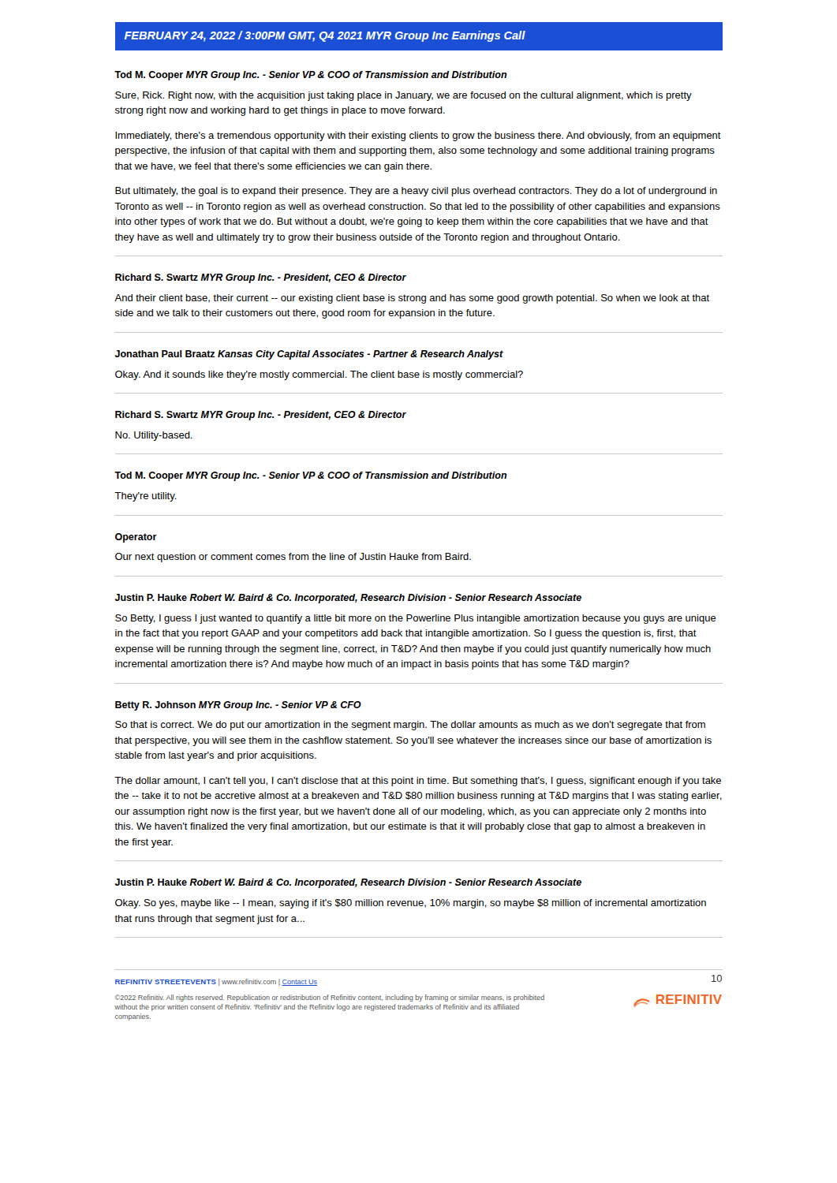FEBRUARY 24, 2022 / 3:00PM GMT, Q4 2021 MYR Group Inc Earnings Call
Tod M. Cooper MYR Group Inc. - Senior VP & COO of Transmission and Distribution
Sure, Rick. Right now, with the acquisition just taking place in January, we are focused on the cultural alignment, which is pretty strong right now and working hard to get things in place to move forward.
Immediately, there's a tremendous opportunity with their existing clients to grow the business there. And obviously, from an equipment perspective, the infusion of that capital with them and supporting them, also some technology and some additional training programs that we have, we feel that there's some efficiencies we can gain there.
But ultimately, the goal is to expand their presence. They are a heavy civil plus overhead contractors. They do a lot of underground in Toronto as well -- in Toronto region as well as overhead construction. So that led to the possibility of other capabilities and expansions into other types of work that we do. But without a doubt, we're going to keep them within the core capabilities that we have and that they have as well and ultimately try to grow their business outside of the Toronto region and throughout Ontario.
Richard S. Swartz MYR Group Inc. - President, CEO & Director
And their client base, their current -- our existing client base is strong and has some good growth potential. So when we look at that side and we talk to their customers out there, good room for expansion in the future.
Jonathan Paul Braatz Kansas City Capital Associates - Partner & Research Analyst
Okay. And it sounds like they're mostly commercial. The client base is mostly commercial?
Richard S. Swartz MYR Group Inc. - President, CEO & Director
No. Utility-based.
Tod M. Cooper MYR Group Inc. - Senior VP & COO of Transmission and Distribution
They're utility.
Operator
Our next question or comment comes from the line of Justin Hauke from Baird.
Justin P. Hauke Robert W. Baird & Co. Incorporated, Research Division - Senior Research Associate
So Betty, I guess I just wanted to quantify a little bit more on the Powerline Plus intangible amortization because you guys are unique in the fact that you report GAAP and your competitors add back that intangible amortization. So I guess the question is, first, that expense will be running through the segment line, correct, in T&D? And then maybe if you could just quantify numerically how much incremental amortization there is? And maybe how much of an impact in basis points that has some T&D margin?
Betty R. Johnson MYR Group Inc. - Senior VP & CFO
So that is correct. We do put our amortization in the segment margin. The dollar amounts as much as we don't segregate that from that perspective, you will see them in the cashflow statement. So you'll see whatever the increases since our base of amortization is stable from last year's and prior acquisitions.
The dollar amount, I can't tell you, I can't disclose that at this point in time. But something that's, I guess, significant enough if you take the -- take it to not be accretive almost at a breakeven and T&D $80 million business running at T&D margins that I was stating earlier, our assumption right now is the first year, but we haven't done all of our modeling, which, as you can appreciate only 2 months into this. We haven't finalized the very final amortization, but our estimate is that it will probably close that gap to almost a breakeven in the first year.
Justin P. Hauke Robert W. Baird & Co. Incorporated, Research Division - Senior Research Associate
Okay. So yes, maybe like -- I mean, saying if it's $80 million revenue, 10% margin, so maybe $8 million of incremental amortization that runs through that segment just for a...
REFINITIV STREETEVENTS | www.refinitiv.com | Contact Us
©2022 Refinitiv. All rights reserved. Republication or redistribution of Refinitiv content, including by framing or similar means, is prohibited without the prior written consent of Refinitiv. 'Refinitiv' and the Refinitiv logo are registered trademarks of Refinitiv and its affiliated companies.
10
REFINITIV